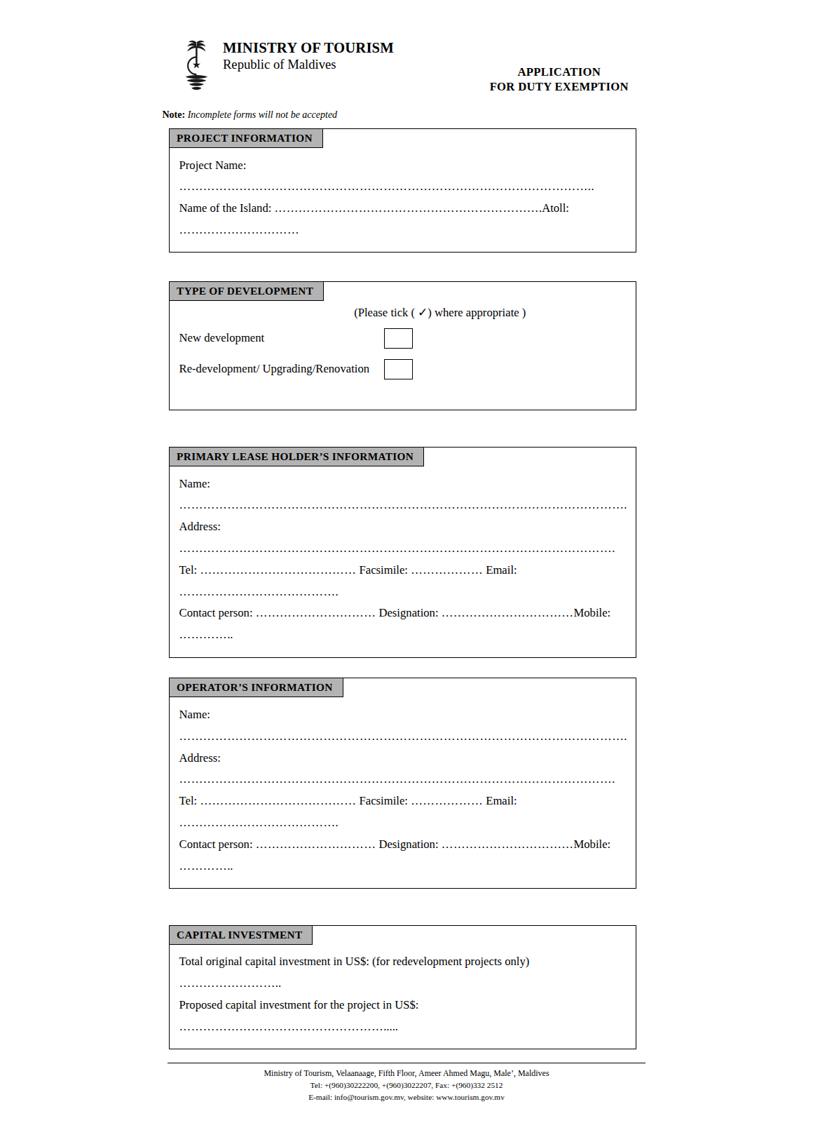MINISTRY OF TOURISM
Republic of Maldives
APPLICATION
FOR DUTY EXEMPTION
Note: Incomplete forms will not be accepted
PROJECT INFORMATION
Project Name: …………………………………………………………………………………………..
Name of the Island: ………………………………………………………….Atoll: …………………………
TYPE OF DEVELOPMENT
(Please tick ( ✓) where appropriate )
New development
Re-development/ Upgrading/Renovation
PRIMARY LEASE HOLDER’S INFORMATION
Name: ………………………………………………………………………………………………….
Address: ……………………………………………………………………………………………….
Tel: ………………………………… Facsimile: ……………… Email: ………………………………….
Contact person: ………………………… Designation: ……………………………Mobile: …………..
OPERATOR’S INFORMATION
Name: ………………………………………………………………………………………………….
Address: ……………………………………………………………………………………………….
Tel: ………………………………… Facsimile: ……………… Email: ………………………………….
Contact person: ………………………… Designation: ……………………………Mobile: …………..
CAPITAL INVESTMENT
Total original capital investment in US$: (for redevelopment projects only) ……………………..
Proposed capital investment for the project in US$: …………………………………………….....
Ministry of Tourism, Velaanaage, Fifth Floor, Ameer Ahmed Magu, Male’, Maldives
Tel: +(960)30222200, +(960)3022207, Fax: +(960)332 2512
E-mail: info@tourism.gov.mv, website: www.tourism.gov.mv